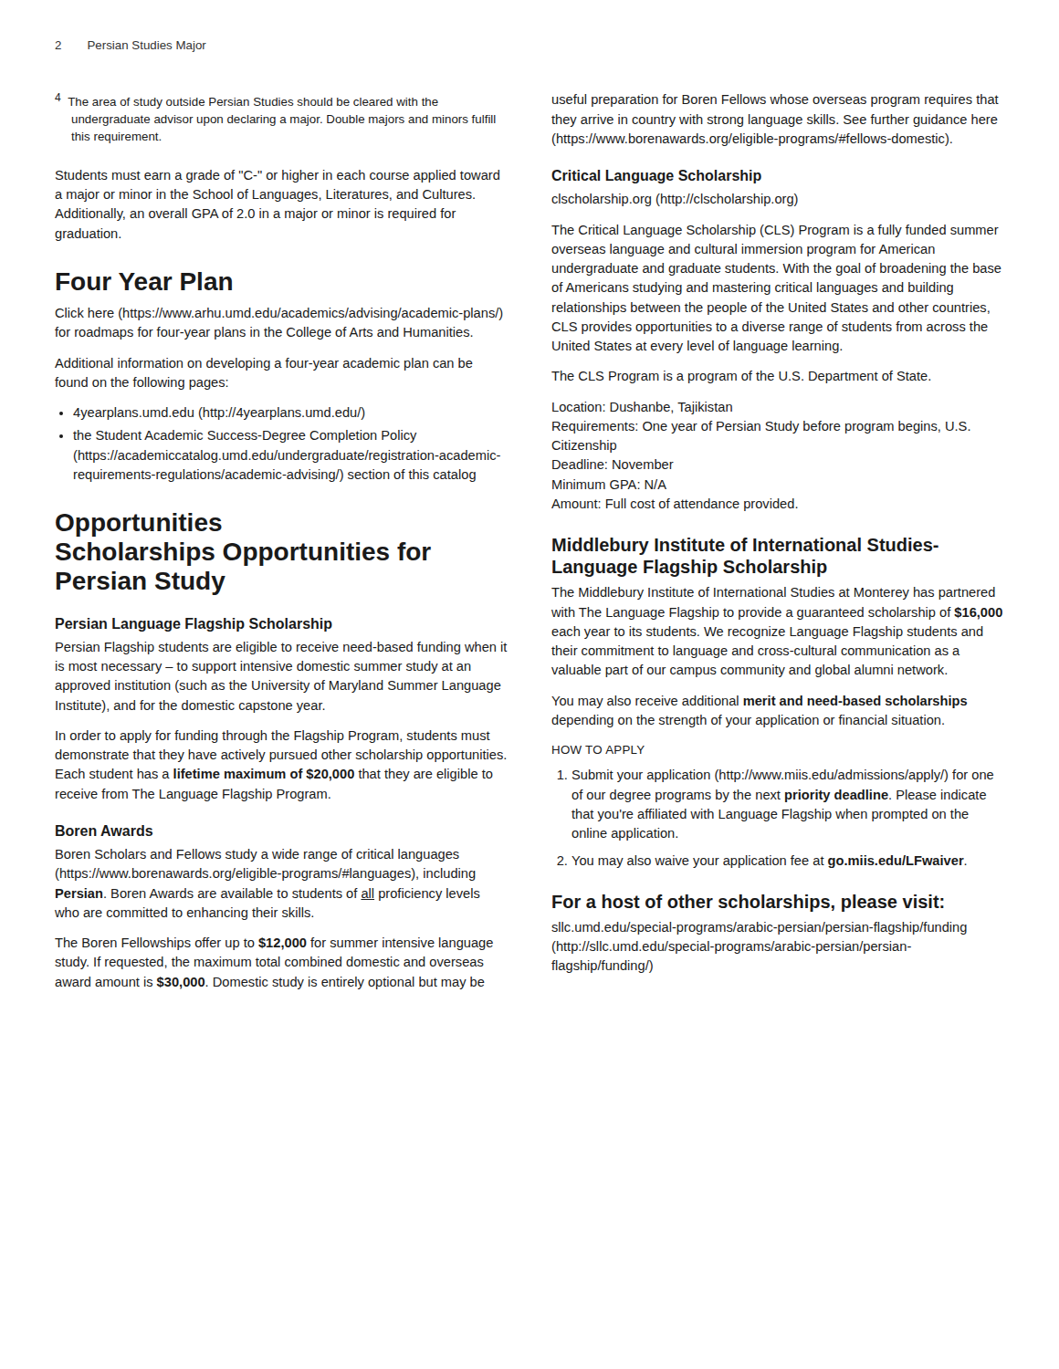2 Persian Studies Major
4 The area of study outside Persian Studies should be cleared with the undergraduate advisor upon declaring a major. Double majors and minors fulfill this requirement.
Students must earn a grade of "C-" or higher in each course applied toward a major or minor in the School of Languages, Literatures, and Cultures. Additionally, an overall GPA of 2.0 in a major or minor is required for graduation.
Four Year Plan
Click here (https://www.arhu.umd.edu/academics/advising/academic-plans/) for roadmaps for four-year plans in the College of Arts and Humanities.
Additional information on developing a four-year academic plan can be found on the following pages:
4yearplans.umd.edu (http://4yearplans.umd.edu/)
the Student Academic Success-Degree Completion Policy (https://academiccatalog.umd.edu/undergraduate/registration-academic-requirements-regulations/academic-advising/) section of this catalog
Opportunities
Scholarships Opportunities for Persian Study
Persian Language Flagship Scholarship
Persian Flagship students are eligible to receive need-based funding when it is most necessary – to support intensive domestic summer study at an approved institution (such as the University of Maryland Summer Language Institute), and for the domestic capstone year.
In order to apply for funding through the Flagship Program, students must demonstrate that they have actively pursued other scholarship opportunities. Each student has a lifetime maximum of $20,000 that they are eligible to receive from The Language Flagship Program.
Boren Awards
Boren Scholars and Fellows study a wide range of critical languages (https://www.borenawards.org/eligible-programs/#languages), including Persian. Boren Awards are available to students of all proficiency levels who are committed to enhancing their skills.
The Boren Fellowships offer up to $12,000 for summer intensive language study. If requested, the maximum total combined domestic and overseas award amount is $30,000. Domestic study is entirely optional but may be useful preparation for Boren Fellows whose overseas program requires that they arrive in country with strong language skills. See further guidance here (https://www.borenawards.org/eligible-programs/#fellows-domestic).
Critical Language Scholarship
clscholarship.org (http://clscholarship.org)
The Critical Language Scholarship (CLS) Program is a fully funded summer overseas language and cultural immersion program for American undergraduate and graduate students. With the goal of broadening the base of Americans studying and mastering critical languages and building relationships between the people of the United States and other countries, CLS provides opportunities to a diverse range of students from across the United States at every level of language learning.
The CLS Program is a program of the U.S. Department of State.
Location: Dushanbe, Tajikistan
Requirements: One year of Persian Study before program begins, U.S. Citizenship
Deadline: November
Minimum GPA: N/A
Amount: Full cost of attendance provided.
Middlebury Institute of International Studies-Language Flagship Scholarship
The Middlebury Institute of International Studies at Monterey has partnered with The Language Flagship to provide a guaranteed scholarship of $16,000 each year to its students. We recognize Language Flagship students and their commitment to language and cross-cultural communication as a valuable part of our campus community and global alumni network.
You may also receive additional merit and need-based scholarships depending on the strength of your application or financial situation.
HOW TO APPLY
Submit your application (http://www.miis.edu/admissions/apply/) for one of our degree programs by the next priority deadline. Please indicate that you're affiliated with Language Flagship when prompted on the online application.
You may also waive your application fee at go.miis.edu/LFwaiver.
For a host of other scholarships, please visit:
sllc.umd.edu/special-programs/arabic-persian/persian-flagship/funding (http://sllc.umd.edu/special-programs/arabic-persian/persian-flagship/funding/)